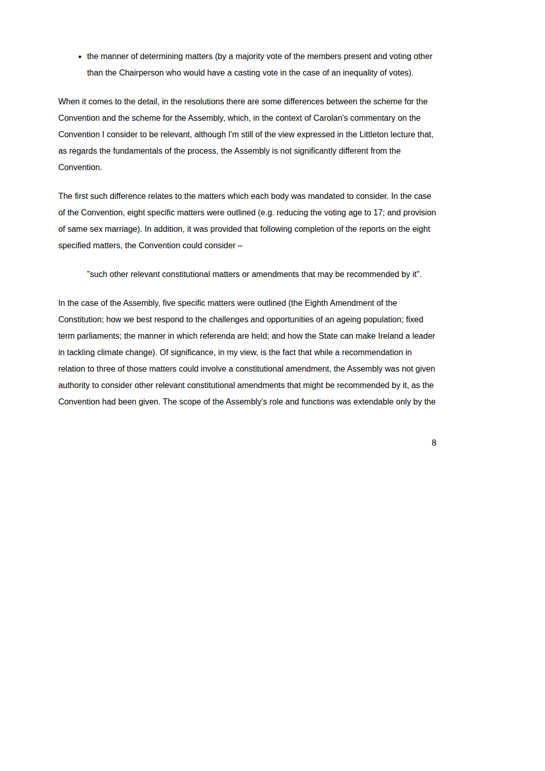the manner of determining matters (by a majority vote of the members present and voting other than the Chairperson who would have a casting vote in the case of an inequality of votes).
When it comes to the detail, in the resolutions there are some differences between the scheme for the Convention and the scheme for the Assembly, which, in the context of Carolan's commentary on the Convention I consider to be relevant, although I'm still of the view expressed in the Littleton lecture that, as regards the fundamentals of the process, the Assembly is not significantly different from the Convention.
The first such difference relates to the matters which each body was mandated to consider. In the case of the Convention, eight specific matters were outlined (e.g. reducing the voting age to 17; and provision of same sex marriage). In addition, it was provided that following completion of the reports on the eight specified matters, the Convention could consider –
"such other relevant constitutional matters or amendments that may be recommended by it".
In the case of the Assembly, five specific matters were outlined (the Eighth Amendment of the Constitution; how we best respond to the challenges and opportunities of an ageing population; fixed term parliaments; the manner in which referenda are held; and how the State can make Ireland a leader in tackling climate change). Of significance, in my view, is the fact that while a recommendation in relation to three of those matters could involve a constitutional amendment, the Assembly was not given authority to consider other relevant constitutional amendments that might be recommended by it, as the Convention had been given. The scope of the Assembly's role and functions was extendable only by the
8